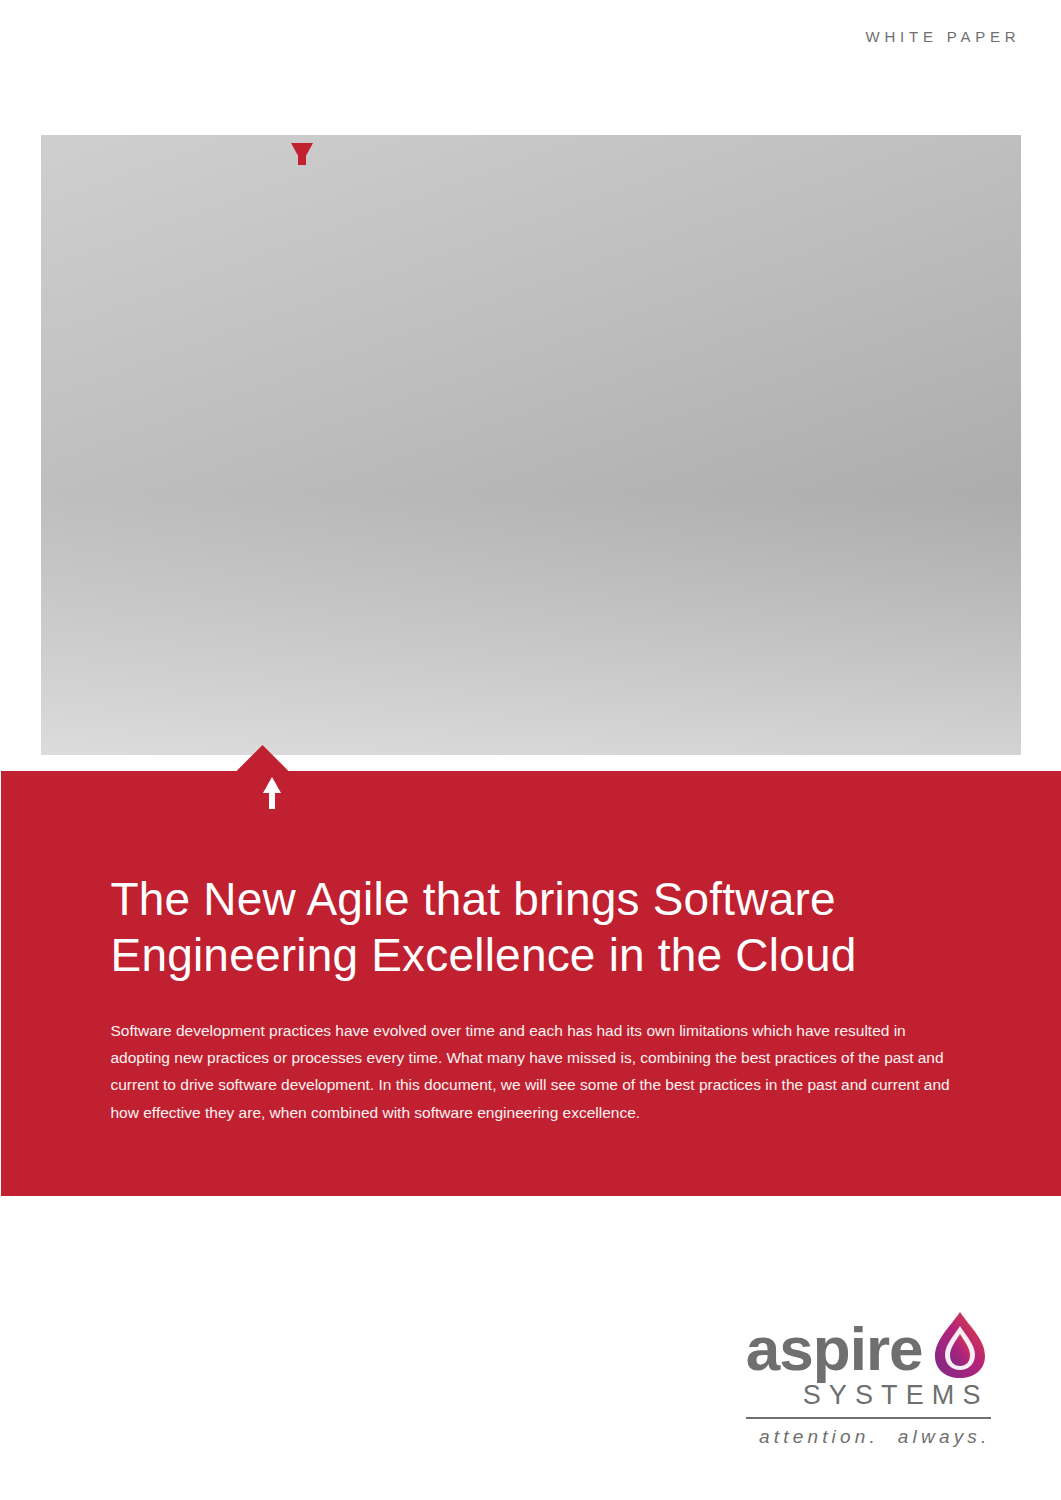White Paper
The New Agile that brings Software Engineering Excellence in the Cloud
Software development practices have evolved over time and each has had its own limitations which have resulted in adopting new practices or processes every time. What many have missed is, combining the best practices of the past and current to drive software development. In this document, we will see some of the best practices in the past and current and how effective they are, when combined with software engineering excellence.
aspire
SYSTEMS
attention. always.